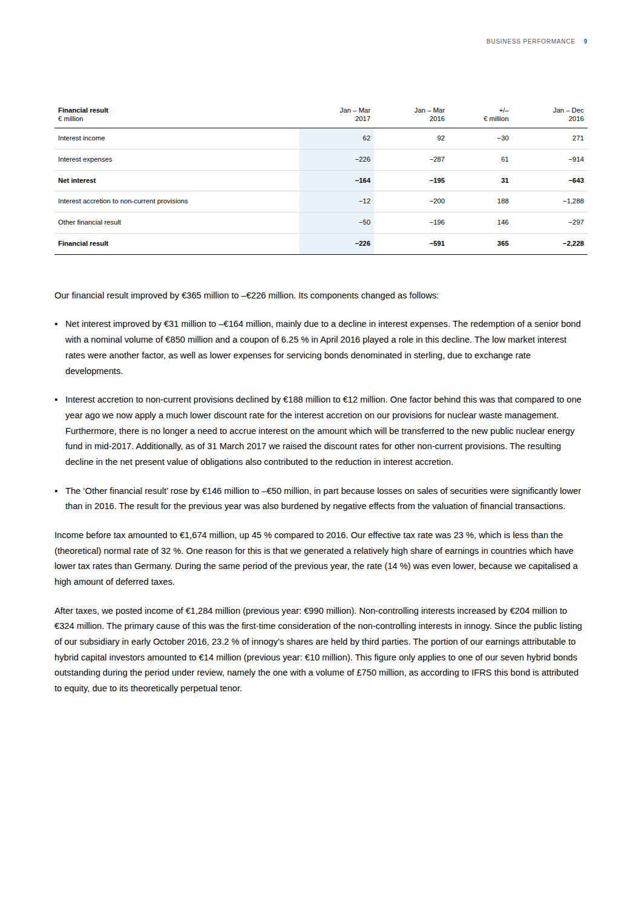BUSINESS PERFORMANCE 9
| Financial result € million | Jan – Mar 2017 | Jan – Mar 2016 | +/– € million | Jan – Dec 2016 |
| --- | --- | --- | --- | --- |
| Interest income | 62 | 92 | −30 | 271 |
| Interest expenses | −226 | −287 | 61 | −914 |
| Net interest | −164 | −195 | 31 | −643 |
| Interest accretion to non-current provisions | −12 | −200 | 188 | −1,288 |
| Other financial result | −50 | −196 | 146 | −297 |
| Financial result | −226 | −591 | 365 | −2,228 |
Our financial result improved by €365 million to –€226 million. Its components changed as follows:
Net interest improved by €31 million to –€164 million, mainly due to a decline in interest expenses. The redemption of a senior bond with a nominal volume of €850 million and a coupon of 6.25 % in April 2016 played a role in this decline. The low market interest rates were another factor, as well as lower expenses for servicing bonds denominated in sterling, due to exchange rate developments.
Interest accretion to non-current provisions declined by €188 million to €12 million. One factor behind this was that compared to one year ago we now apply a much lower discount rate for the interest accretion on our provisions for nuclear waste management. Furthermore, there is no longer a need to accrue interest on the amount which will be transferred to the new public nuclear energy fund in mid-2017. Additionally, as of 31 March 2017 we raised the discount rates for other non-current provisions. The resulting decline in the net present value of obligations also contributed to the reduction in interest accretion.
The ‘Other financial result’ rose by €146 million to –€50 million, in part because losses on sales of securities were significantly lower than in 2016. The result for the previous year was also burdened by negative effects from the valuation of financial transactions.
Income before tax amounted to €1,674 million, up 45 % compared to 2016. Our effective tax rate was 23 %, which is less than the (theoretical) normal rate of 32 %. One reason for this is that we generated a relatively high share of earnings in countries which have lower tax rates than Germany. During the same period of the previous year, the rate (14 %) was even lower, because we capitalised a high amount of deferred taxes.
After taxes, we posted income of €1,284 million (previous year: €990 million). Non-controlling interests increased by €204 million to €324 million. The primary cause of this was the first-time consideration of the non-controlling interests in innogy. Since the public listing of our subsidiary in early October 2016, 23.2 % of innogy’s shares are held by third parties. The portion of our earnings attributable to hybrid capital investors amounted to €14 million (previous year: €10 million). This figure only applies to one of our seven hybrid bonds outstanding during the period under review, namely the one with a volume of £750 million, as according to IFRS this bond is attributed to equity, due to its theoretically perpetual tenor.